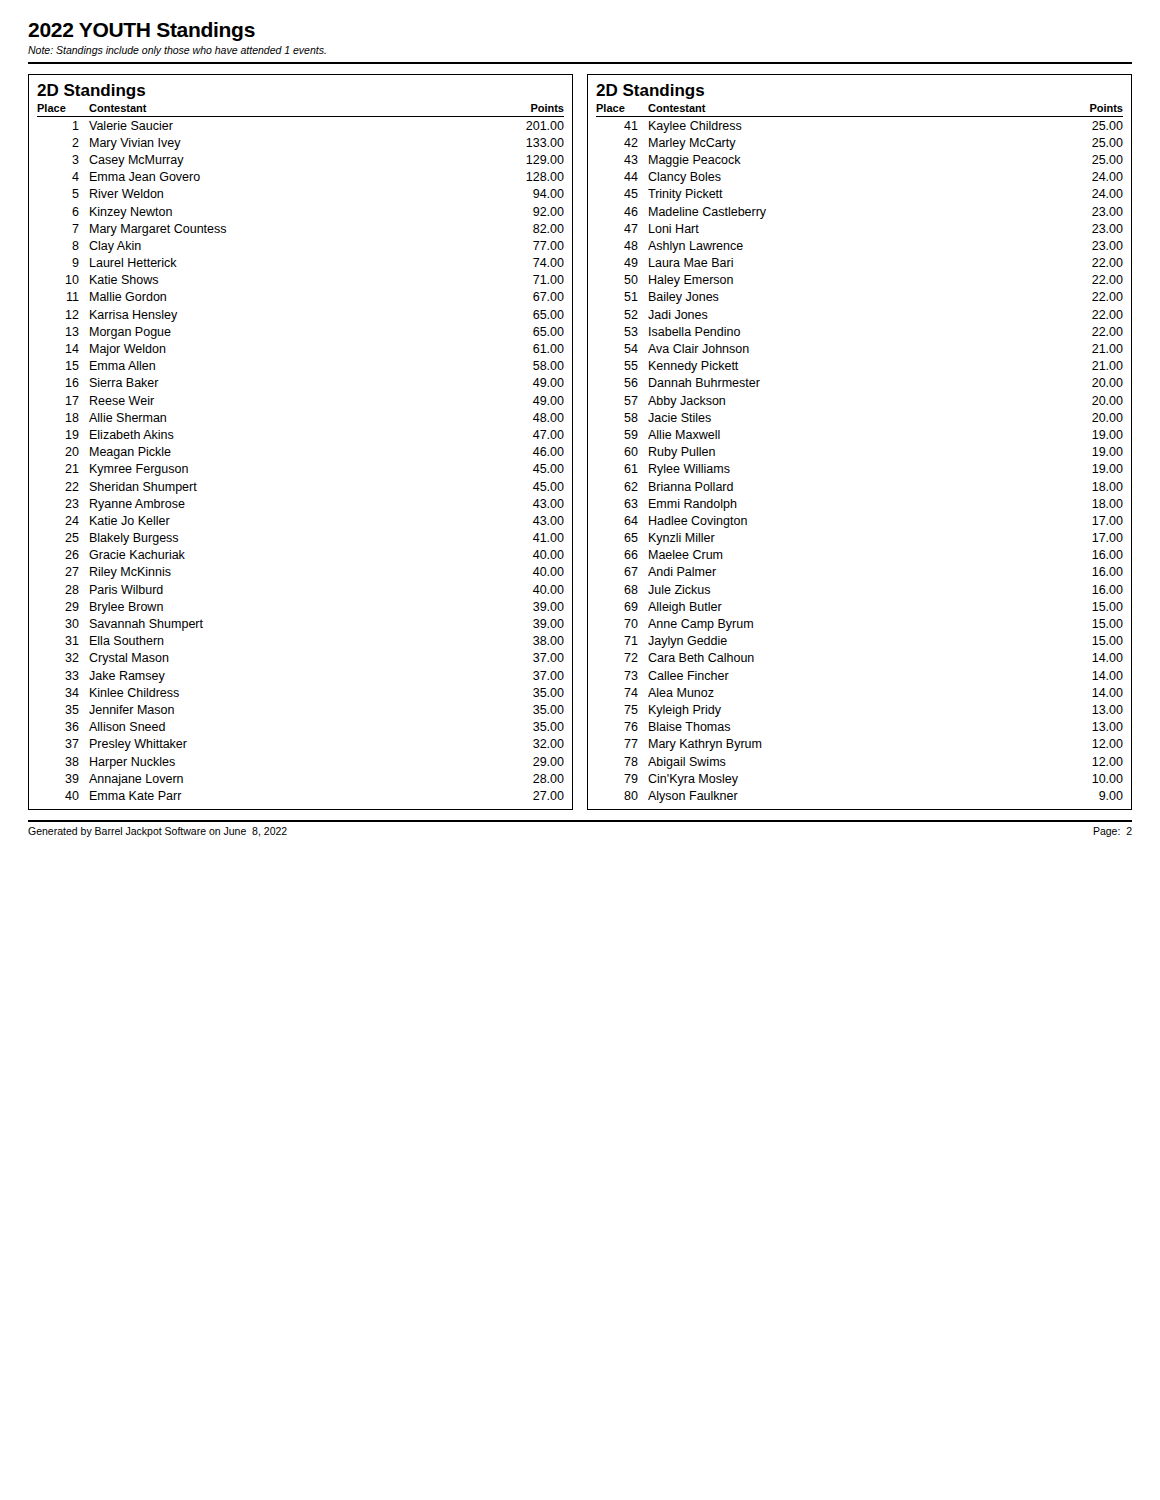2022 YOUTH Standings
Note: Standings include only those who have attended 1 events.
2D Standings
| Place | Contestant | Points |
| --- | --- | --- |
| 1 | Valerie Saucier | 201.00 |
| 2 | Mary Vivian Ivey | 133.00 |
| 3 | Casey McMurray | 129.00 |
| 4 | Emma Jean Govero | 128.00 |
| 5 | River Weldon | 94.00 |
| 6 | Kinzey Newton | 92.00 |
| 7 | Mary Margaret Countess | 82.00 |
| 8 | Clay Akin | 77.00 |
| 9 | Laurel Hetterick | 74.00 |
| 10 | Katie Shows | 71.00 |
| 11 | Mallie Gordon | 67.00 |
| 12 | Karrisa Hensley | 65.00 |
| 13 | Morgan Pogue | 65.00 |
| 14 | Major Weldon | 61.00 |
| 15 | Emma Allen | 58.00 |
| 16 | Sierra Baker | 49.00 |
| 17 | Reese Weir | 49.00 |
| 18 | Allie Sherman | 48.00 |
| 19 | Elizabeth Akins | 47.00 |
| 20 | Meagan Pickle | 46.00 |
| 21 | Kymree Ferguson | 45.00 |
| 22 | Sheridan Shumpert | 45.00 |
| 23 | Ryanne Ambrose | 43.00 |
| 24 | Katie Jo Keller | 43.00 |
| 25 | Blakely Burgess | 41.00 |
| 26 | Gracie Kachuriak | 40.00 |
| 27 | Riley McKinnis | 40.00 |
| 28 | Paris Wilburd | 40.00 |
| 29 | Brylee Brown | 39.00 |
| 30 | Savannah Shumpert | 39.00 |
| 31 | Ella Southern | 38.00 |
| 32 | Crystal Mason | 37.00 |
| 33 | Jake Ramsey | 37.00 |
| 34 | Kinlee Childress | 35.00 |
| 35 | Jennifer Mason | 35.00 |
| 36 | Allison Sneed | 35.00 |
| 37 | Presley Whittaker | 32.00 |
| 38 | Harper Nuckles | 29.00 |
| 39 | Annajane Lovern | 28.00 |
| 40 | Emma Kate Parr | 27.00 |
2D Standings
| Place | Contestant | Points |
| --- | --- | --- |
| 41 | Kaylee Childress | 25.00 |
| 42 | Marley McCarty | 25.00 |
| 43 | Maggie Peacock | 25.00 |
| 44 | Clancy Boles | 24.00 |
| 45 | Trinity Pickett | 24.00 |
| 46 | Madeline Castleberry | 23.00 |
| 47 | Loni Hart | 23.00 |
| 48 | Ashlyn Lawrence | 23.00 |
| 49 | Laura Mae Bari | 22.00 |
| 50 | Haley Emerson | 22.00 |
| 51 | Bailey Jones | 22.00 |
| 52 | Jadi Jones | 22.00 |
| 53 | Isabella Pendino | 22.00 |
| 54 | Ava Clair Johnson | 21.00 |
| 55 | Kennedy Pickett | 21.00 |
| 56 | Dannah Buhrmester | 20.00 |
| 57 | Abby Jackson | 20.00 |
| 58 | Jacie Stiles | 20.00 |
| 59 | Allie Maxwell | 19.00 |
| 60 | Ruby Pullen | 19.00 |
| 61 | Rylee Williams | 19.00 |
| 62 | Brianna Pollard | 18.00 |
| 63 | Emmi Randolph | 18.00 |
| 64 | Hadlee Covington | 17.00 |
| 65 | Kynzli Miller | 17.00 |
| 66 | Maelee Crum | 16.00 |
| 67 | Andi Palmer | 16.00 |
| 68 | Jule Zickus | 16.00 |
| 69 | Alleigh Butler | 15.00 |
| 70 | Anne Camp Byrum | 15.00 |
| 71 | Jaylyn Geddie | 15.00 |
| 72 | Cara Beth Calhoun | 14.00 |
| 73 | Callee Fincher | 14.00 |
| 74 | Alea Munoz | 14.00 |
| 75 | Kyleigh Pridy | 13.00 |
| 76 | Blaise Thomas | 13.00 |
| 77 | Mary Kathryn Byrum | 12.00 |
| 78 | Abigail Swims | 12.00 |
| 79 | Cin'Kyra Mosley | 10.00 |
| 80 | Alyson Faulkner | 9.00 |
Generated by Barrel Jackpot Software on June 8, 2022 Page: 2